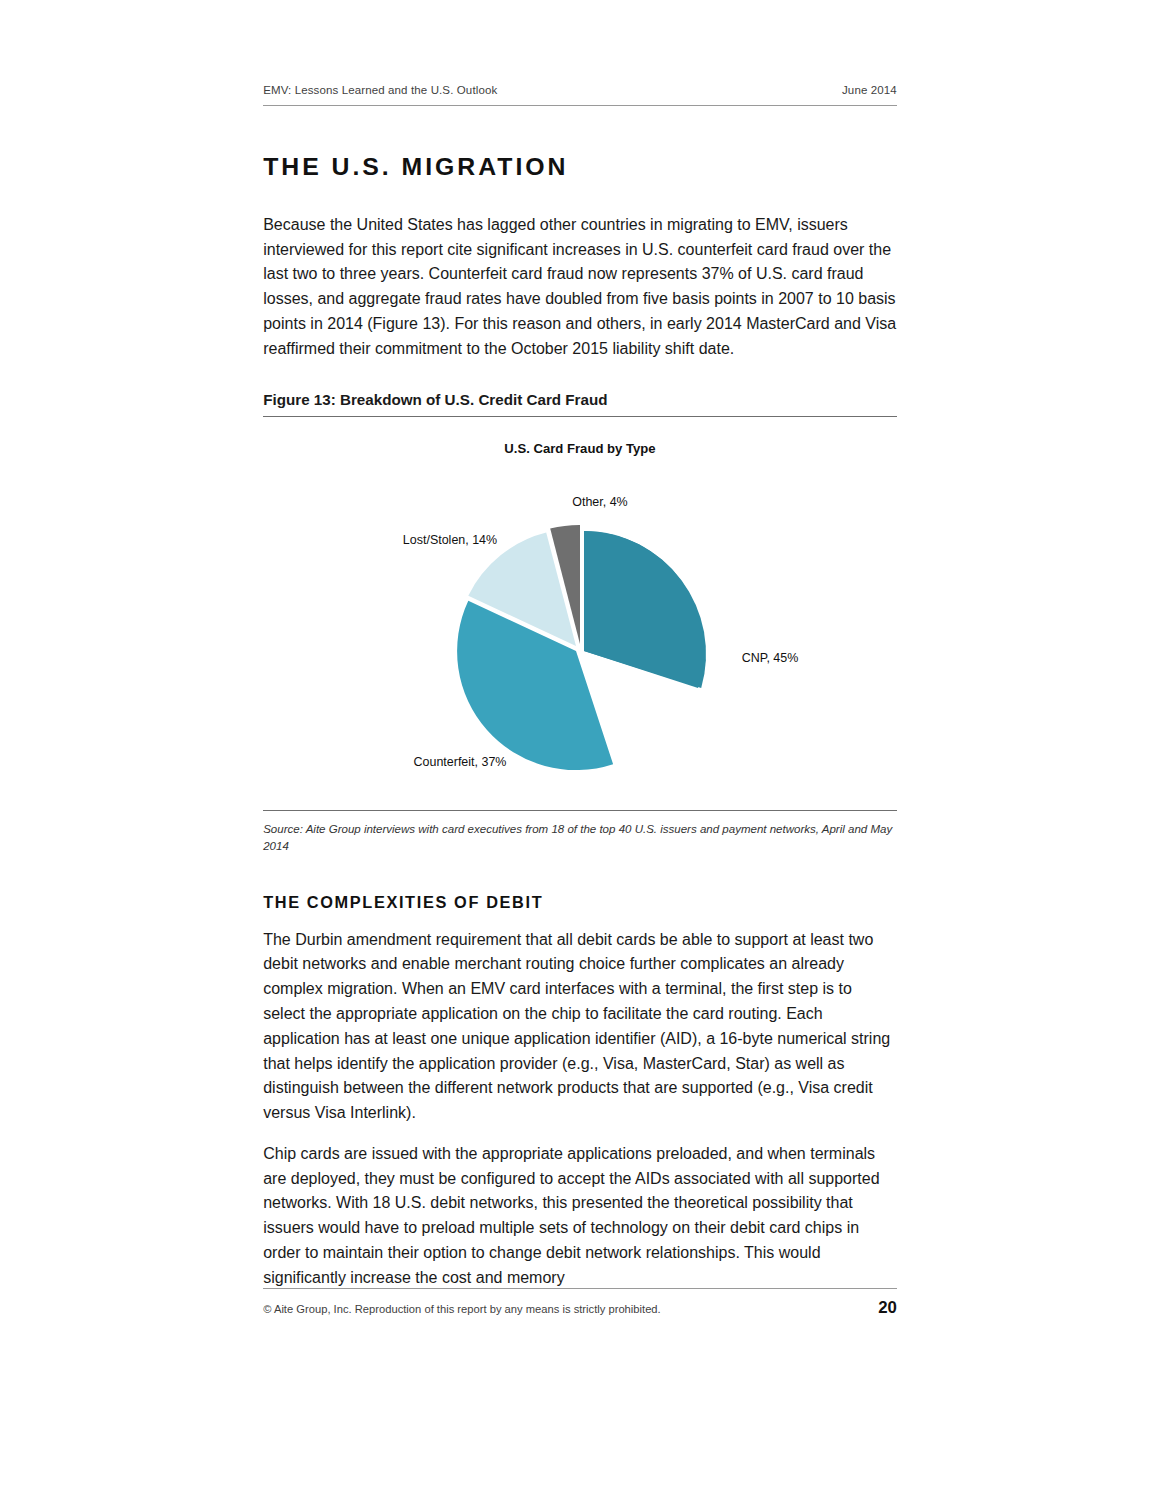EMV: Lessons Learned and the U.S. Outlook
June 2014
THE U.S. MIGRATION
Because the United States has lagged other countries in migrating to EMV, issuers interviewed for this report cite significant increases in U.S. counterfeit card fraud over the last two to three years. Counterfeit card fraud now represents 37% of U.S. card fraud losses, and aggregate fraud rates have doubled from five basis points in 2007 to 10 basis points in 2014 (Figure 13). For this reason and others, in early 2014 MasterCard and Visa reaffirmed their commitment to the October 2015 liability shift date.
Figure 13: Breakdown of U.S. Credit Card Fraud
U.S. Card Fraud by Type
Other, 4% Lost/Stolen, 14% CNP, 45% Counterfeit, 37%
Source: Aite Group interviews with card executives from 18 of the top 40 U.S. issuers and payment networks, April and May 2014
THE COMPLEXITIES OF DEBIT
The Durbin amendment requirement that all debit cards be able to support at least two debit networks and enable merchant routing choice further complicates an already complex migration. When an EMV card interfaces with a terminal, the first step is to select the appropriate application on the chip to facilitate the card routing. Each application has at least one unique application identifier (AID), a 16-byte numerical string that helps identify the application provider (e.g., Visa, MasterCard, Star) as well as distinguish between the different network products that are supported (e.g., Visa credit versus Visa Interlink).
Chip cards are issued with the appropriate applications preloaded, and when terminals are deployed, they must be configured to accept the AIDs associated with all supported networks. With 18 U.S. debit networks, this presented the theoretical possibility that issuers would have to preload multiple sets of technology on their debit card chips in order to maintain their option to change debit network relationships. This would significantly increase the cost and memory
© Aite Group, Inc. Reproduction of this report by any means is strictly prohibited.
20